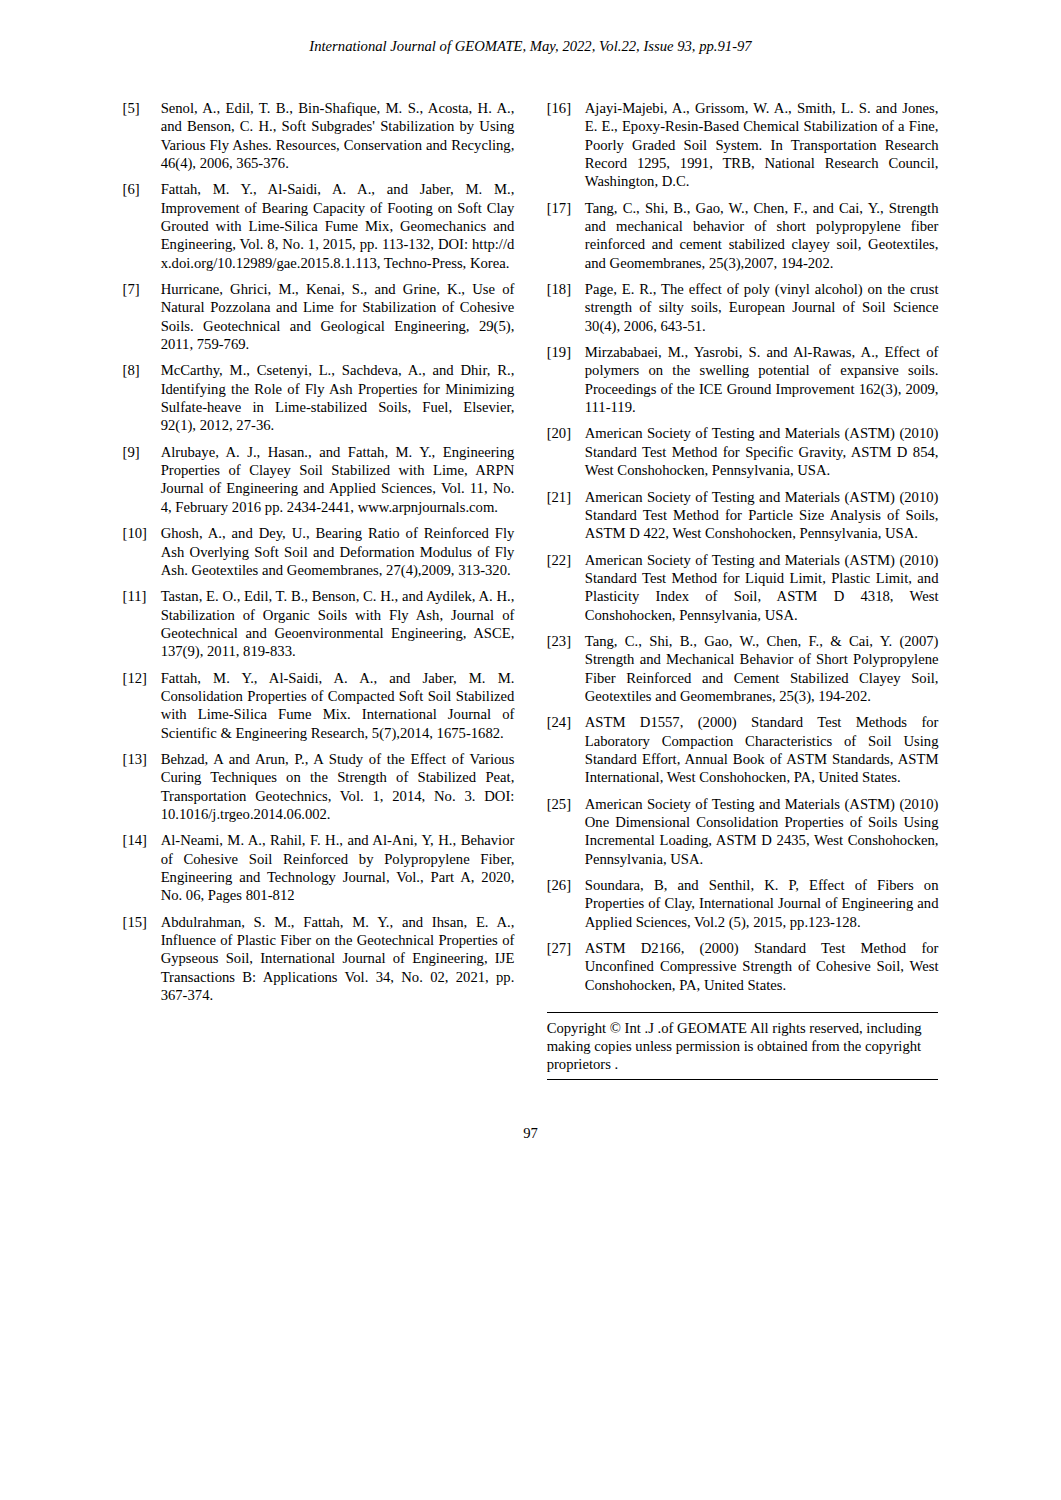International Journal of GEOMATE, May, 2022, Vol.22, Issue 93, pp.91-97
5 Senol, A., Edil, T. B., Bin-Shafique, M. S., Acosta, H. A., and Benson, C. H., Soft Subgrades' Stabilization by Using Various Fly Ashes. Resources, Conservation and Recycling, 46(4), 2006, 365-376.
Fattah, M. Y., Al-Saidi, A. A., and Jaber, M. M., Improvement of Bearing Capacity of Footing on Soft Clay Grouted with Lime-Silica Fume Mix, Geomechanics and Engineering, Vol. 8, No. 1, 2015, pp. 113-132, DOI: http://dx.doi.org/10.12989/gae.2015.8.1.113, Techno-Press, Korea.
Hurricane, Ghrici, M., Kenai, S., and Grine, K., Use of Natural Pozzolana and Lime for Stabilization of Cohesive Soils. Geotechnical and Geological Engineering, 29(5), 2011, 759-769.
McCarthy, M., Csetenyi, L., Sachdeva, A., and Dhir, R., Identifying the Role of Fly Ash Properties for Minimizing Sulfate-heave in Lime-stabilized Soils, Fuel, Elsevier, 92(1), 2012, 27-36.
Alrubaye, A. J., Hasan., and Fattah, M. Y., Engineering Properties of Clayey Soil Stabilized with Lime, ARPN Journal of Engineering and Applied Sciences, Vol. 11, No. 4, February 2016 pp. 2434-2441, www.arpnjournals.com.
Ghosh, A., and Dey, U., Bearing Ratio of Reinforced Fly Ash Overlying Soft Soil and Deformation Modulus of Fly Ash. Geotextiles and Geomembranes, 27(4),2009, 313-320.
Tastan, E. O., Edil, T. B., Benson, C. H., and Aydilek, A. H., Stabilization of Organic Soils with Fly Ash, Journal of Geotechnical and Geoenvironmental Engineering, ASCE, 137(9), 2011, 819-833.
Fattah, M. Y., Al-Saidi, A. A., and Jaber, M. M. Consolidation Properties of Compacted Soft Soil Stabilized with Lime-Silica Fume Mix. International Journal of Scientific & Engineering Research, 5(7),2014, 1675-1682.
Behzad, A and Arun, P., A Study of the Effect of Various Curing Techniques on the Strength of Stabilized Peat, Transportation Geotechnics, Vol. 1, 2014, No. 3. DOI: 10.1016/j.trgeo.2014.06.002.
Al-Neami, M. A., Rahil, F. H., and Al-Ani, Y, H., Behavior of Cohesive Soil Reinforced by Polypropylene Fiber, Engineering and Technology Journal, Vol., Part A, 2020, No. 06, Pages 801-812
Abdulrahman, S. M., Fattah, M. Y., and Ihsan, E. A., Influence of Plastic Fiber on the Geotechnical Properties of Gypseous Soil, International Journal of Engineering, IJE Transactions B: Applications Vol. 34, No. 02, 2021, pp. 367-374.
Ajayi-Majebi, A., Grissom, W. A., Smith, L. S. and Jones, E. E., Epoxy-Resin-Based Chemical Stabilization of a Fine, Poorly Graded Soil System. In Transportation Research Record 1295, 1991, TRB, National Research Council, Washington, D.C.
Tang, C., Shi, B., Gao, W., Chen, F., and Cai, Y., Strength and mechanical behavior of short polypropylene fiber reinforced and cement stabilized clayey soil, Geotextiles, and Geomembranes, 25(3),2007, 194-202.
Page, E. R., The effect of poly (vinyl alcohol) on the crust strength of silty soils, European Journal of Soil Science 30(4), 2006, 643-51.
Mirzababaei, M., Yasrobi, S. and Al-Rawas, A., Effect of polymers on the swelling potential of expansive soils. Proceedings of the ICE Ground Improvement 162(3), 2009, 111-119.
American Society of Testing and Materials (ASTM) (2010) Standard Test Method for Specific Gravity, ASTM D 854, West Conshohocken, Pennsylvania, USA.
American Society of Testing and Materials (ASTM) (2010) Standard Test Method for Particle Size Analysis of Soils, ASTM D 422, West Conshohocken, Pennsylvania, USA.
American Society of Testing and Materials (ASTM) (2010) Standard Test Method for Liquid Limit, Plastic Limit, and Plasticity Index of Soil, ASTM D 4318, West Conshohocken, Pennsylvania, USA.
Tang, C., Shi, B., Gao, W., Chen, F., & Cai, Y. (2007) Strength and Mechanical Behavior of Short Polypropylene Fiber Reinforced and Cement Stabilized Clayey Soil, Geotextiles and Geomembranes, 25(3), 194-202.
ASTM D1557, (2000) Standard Test Methods for Laboratory Compaction Characteristics of Soil Using Standard Effort, Annual Book of ASTM Standards, ASTM International, West Conshohocken, PA, United States.
American Society of Testing and Materials (ASTM) (2010) One Dimensional Consolidation Properties of Soils Using Incremental Loading, ASTM D 2435, West Conshohocken, Pennsylvania, USA.
Soundara, B, and Senthil, K. P, Effect of Fibers on Properties of Clay, International Journal of Engineering and Applied Sciences, Vol.2 (5), 2015, pp.123-128.
ASTM D2166, (2000) Standard Test Method for Unconfined Compressive Strength of Cohesive Soil, West Conshohocken, PA, United States.
Copyright © Int .J .of GEOMATE All rights reserved, including making copies unless permission is obtained from the copyright proprietors .
97